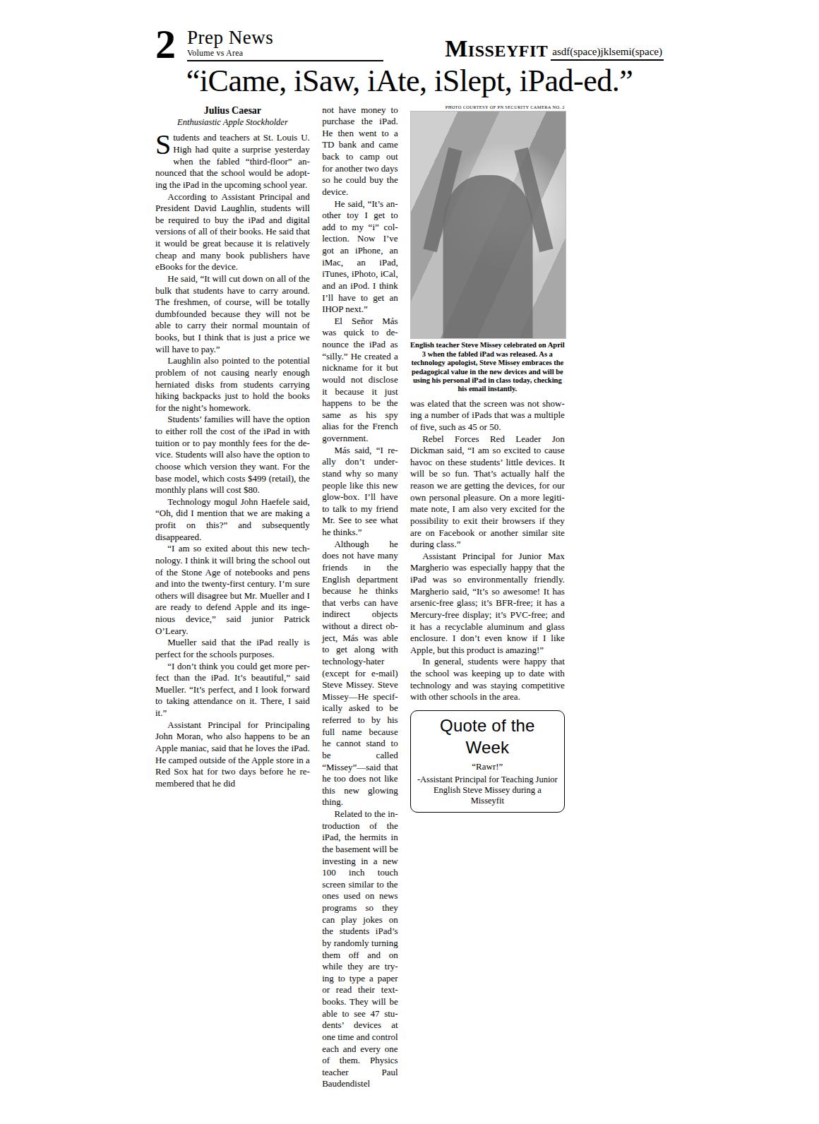2
Prep News
Volume vs Area
Misseyfit asdf(space)jklsemi(space)
“iCame, iSaw, iAte, iSlept, iPad-ed.”
Julius Caesar
Enthusiastic Apple Stockholder
Students and teachers at St. Louis U. High had quite a surprise yesterday when the fabled “third-floor” announced that the school would be adopting the iPad in the upcoming school year.
According to Assistant Principal and President David Laughlin, students will be required to buy the iPad and digital versions of all of their books. He said that it would be great because it is relatively cheap and many book publishers have eBooks for the device.
He said, “It will cut down on all of the bulk that students have to carry around. The freshmen, of course, will be totally dumbfounded because they will not be able to carry their normal mountain of books, but I think that is just a price we will have to pay.”
Laughlin also pointed to the potential problem of not causing nearly enough herniated disks from students carrying hiking backpacks just to hold the books for the night’s homework.
Students’ families will have the option to either roll the cost of the iPad in with tuition or to pay monthly fees for the device. Students will also have the option to choose which version they want. For the base model, which costs $499 (retail), the monthly plans will cost $80.
Technology mogul John Haefele said, “Oh, did I mention that we are making a profit on this?” and subsequently disappeared.
“I am so exited about this new technology. I think it will bring the school out of the Stone Age of notebooks and pens and into the twenty-first century. I’m sure others will disagree but Mr. Mueller and I are ready to defend Apple and its ingenious device,” said junior Patrick O’Leary.
Mueller said that the iPad really is perfect for the schools purposes.
“I don’t think you could get more perfect than the iPad. It’s beautiful,” said Mueller. “It’s perfect, and I look forward to taking attendance on it. There, I said it.”
Assistant Principal for Principaling John Moran, who also happens to be an Apple maniac, said that he loves the iPad. He camped outside of the Apple store in a Red Sox hat for two days before he remembered that he did
not have money to purchase the iPad. He then went to a TD bank and came back to camp out for another two days so he could buy the device.
He said, “It’s another toy I get to add to my “i” collection. Now I’ve got an iPhone, an iMac, an iPad, iTunes, iPhoto, iCal, and an iPod. I think I’ll have to get an IHOP next.”
El Señor Más was quick to denounce the iPad as “silly.” He created a nickname for it but would not disclose it because it just happens to be the same as his spy alias for the French government.
Más said, “I really don’t understand why so many people like this new glow-box. I’ll have to talk to my friend Mr. See to see what he thinks.”
Although he does not have many friends in the English department because he thinks that verbs can have indirect objects without a direct object, Más was able to get along with technology-hater (except for e-mail) Steve Missey. Steve Missey—He specifically asked to be referred to by his full name because he cannot stand to be called “Missey”—said that he too does not like this new glowing thing.
Related to the introduction of the iPad, the hermits in the basement will be investing in a new 100 inch touch screen similar to the ones used on news programs so they can play jokes on the students iPad’s by randomly turning them off and on while they are trying to type a paper or read their textbooks. They will be able to see 47 students’ devices at one time and control each and every one of them. Physics teacher Paul Baudendistel
Photo courtesy of PN security camera no. 2
English teacher Steve Missey celebrated on April 3 when the fabled iPad was released. As a technology apologist, Steve Missey embraces the pedagogical value in the new devices and will be using his personal iPad in class today, checking his email instantly.
was elated that the screen was not showing a number of iPads that was a multiple of five, such as 45 or 50.
Rebel Forces Red Leader Jon Dickman said, “I am so excited to cause havoc on these students’ little devices. It will be so fun. That’s actually half the reason we are getting the devices, for our own personal pleasure. On a more legitimate note, I am also very excited for the possibility to exit their browsers if they are on Facebook or another similar site during class.”
Assistant Principal for Junior Max Margherio was especially happy that the iPad was so environmentally friendly. Margherio said, “It’s so awesome! It has arsenic-free glass; it’s BFR-free; it has a Mercury-free display; it’s PVC-free; and it has a recyclable aluminum and glass enclosure. I don’t even know if I like Apple, but this product is amazing!”
In general, students were happy that the school was keeping up to date with technology and was staying competitive with other schools in the area.
Quote of the Week
“Rawr!”
-Assistant Principal for Teaching Junior English Steve Missey during a Misseyfit